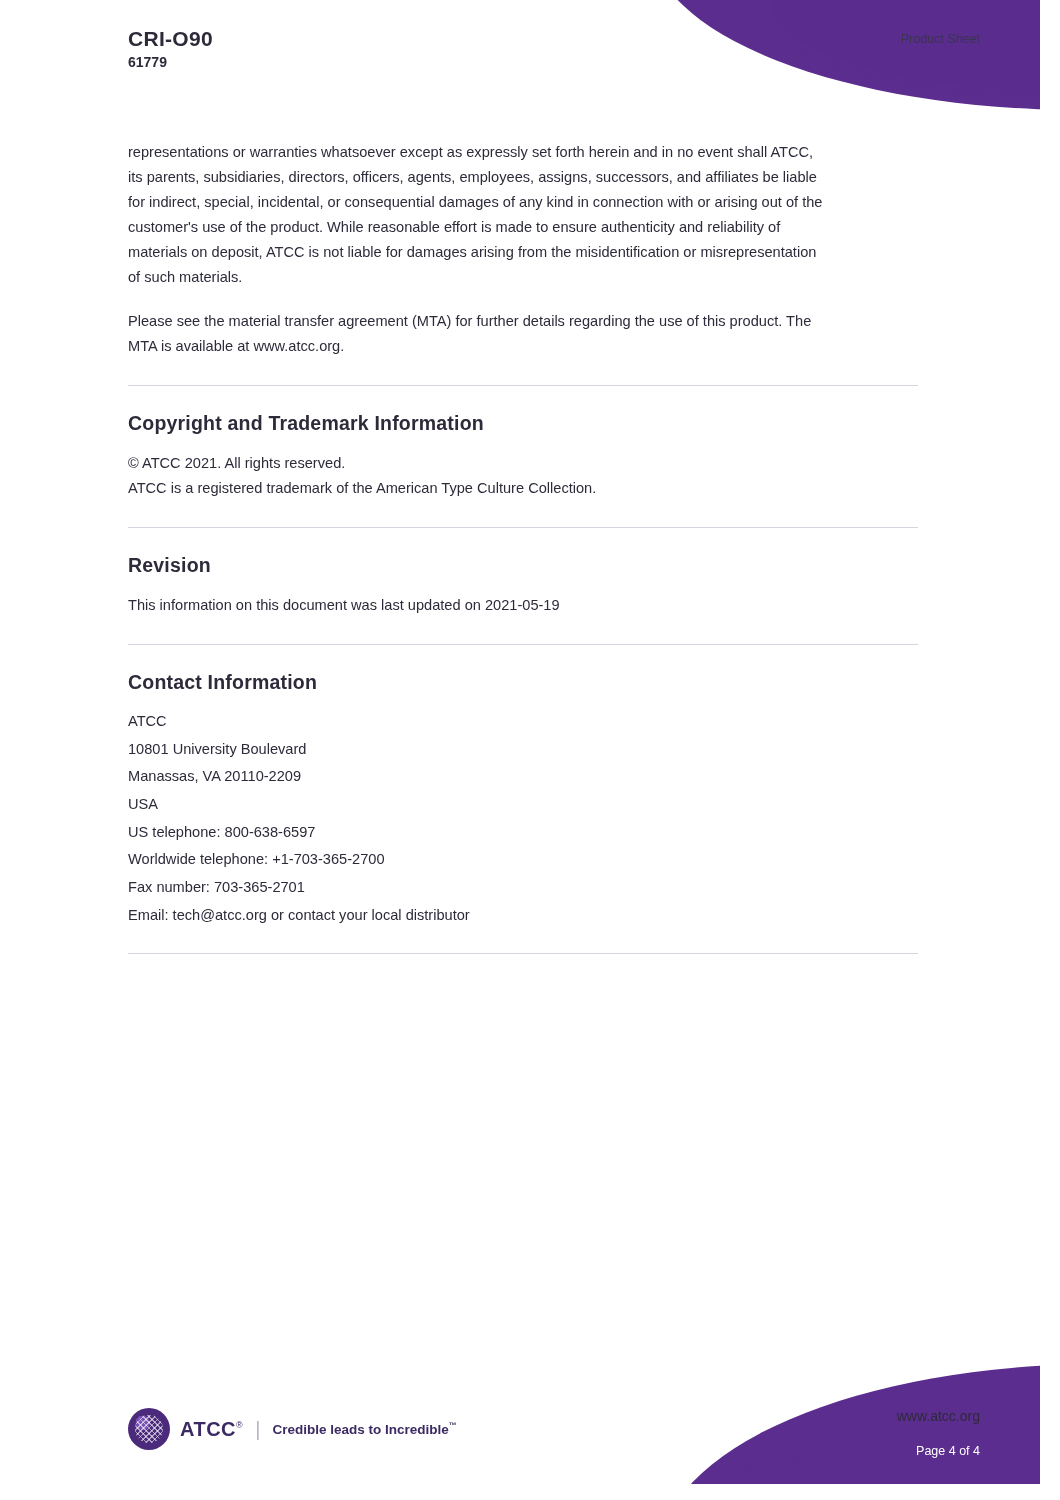CRI-O90
61779
Product Sheet
representations or warranties whatsoever except as expressly set forth herein and in no event shall ATCC, its parents, subsidiaries, directors, officers, agents, employees, assigns, successors, and affiliates be liable for indirect, special, incidental, or consequential damages of any kind in connection with or arising out of the customer's use of the product. While reasonable effort is made to ensure authenticity and reliability of materials on deposit, ATCC is not liable for damages arising from the misidentification or misrepresentation of such materials.
Please see the material transfer agreement (MTA) for further details regarding the use of this product. The MTA is available at www.atcc.org.
Copyright and Trademark Information
© ATCC 2021. All rights reserved.
ATCC is a registered trademark of the American Type Culture Collection.
Revision
This information on this document was last updated on 2021-05-19
Contact Information
ATCC
10801 University Boulevard
Manassas, VA 20110-2209
USA
US telephone: 800-638-6597
Worldwide telephone: +1-703-365-2700
Fax number: 703-365-2701
Email: tech@atcc.org or contact your local distributor
ATCC® | Credible leads to Incredible™
www.atcc.org
Page 4 of 4